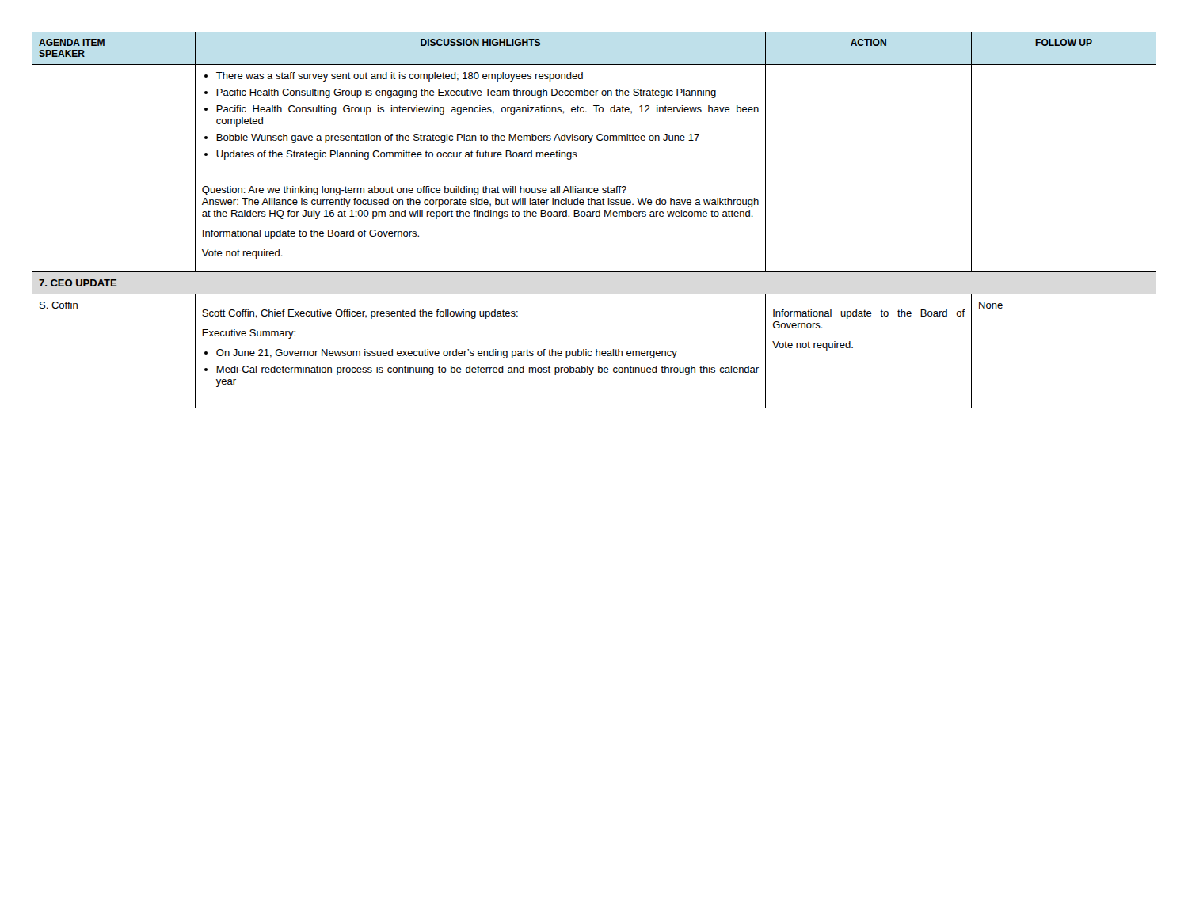| AGENDA ITEM SPEAKER | DISCUSSION HIGHLIGHTS | ACTION | FOLLOW UP |
| --- | --- | --- | --- |
| | There was a staff survey sent out and it is completed; 180 employees responded Pacific Health Consulting Group is engaging the Executive Team through December on the Strategic Planning Pacific Health Consulting Group is interviewing agencies, organizations, etc. To date, 12 interviews have been completed Bobbie Wunsch gave a presentation of the Strategic Plan to the Members Advisory Committee on June 17 Updates of the Strategic Planning Committee to occur at future Board meetings Question: Are we thinking long-term about one office building that will house all Alliance staff? Answer: The Alliance is currently focused on the corporate side, but will later include that issue. We do have a walkthrough at the Raiders HQ for July 16 at 1:00 pm and will report the findings to the Board. Board Members are welcome to attend. Informational update to the Board of Governors. Vote not required. | | |
| 7. CEO UPDATE |
| S. Coffin | Scott Coffin, Chief Executive Officer, presented the following updates: Executive Summary: On June 21, Governor Newsom issued executive order’s ending parts of the public health emergency Medi-Cal redetermination process is continuing to be deferred and most probably be continued through this calendar year | Informational update to the Board of Governors. Vote not required. | None |